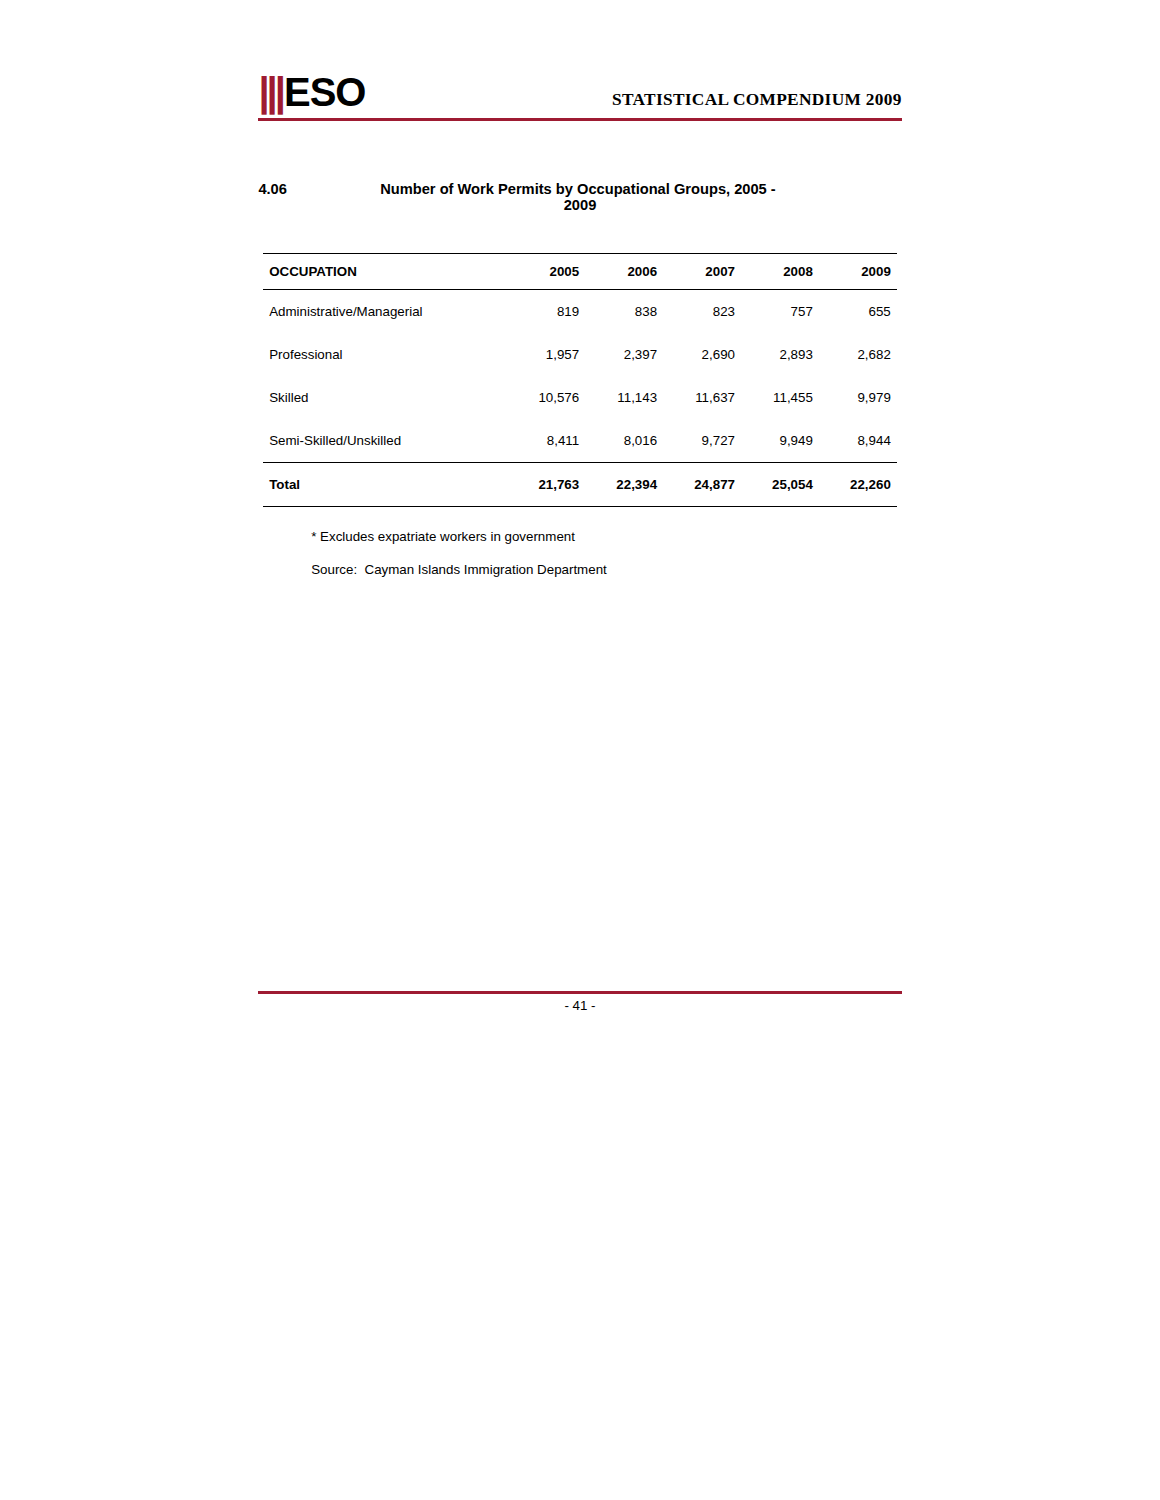|||ESO
STATISTICAL COMPENDIUM 2009
4.06
Number of Work Permits by Occupational Groups, 2005 - 2009
| OCCUPATION | 2005 | 2006 | 2007 | 2008 | 2009 |
| --- | --- | --- | --- | --- | --- |
| Administrative/Managerial | 819 | 838 | 823 | 757 | 655 |
| Professional | 1,957 | 2,397 | 2,690 | 2,893 | 2,682 |
| Skilled | 10,576 | 11,143 | 11,637 | 11,455 | 9,979 |
| Semi-Skilled/Unskilled | 8,411 | 8,016 | 9,727 | 9,949 | 8,944 |
| Total | 21,763 | 22,394 | 24,877 | 25,054 | 22,260 |
* Excludes expatriate workers in government
Source: Cayman Islands Immigration Department
- 41 -